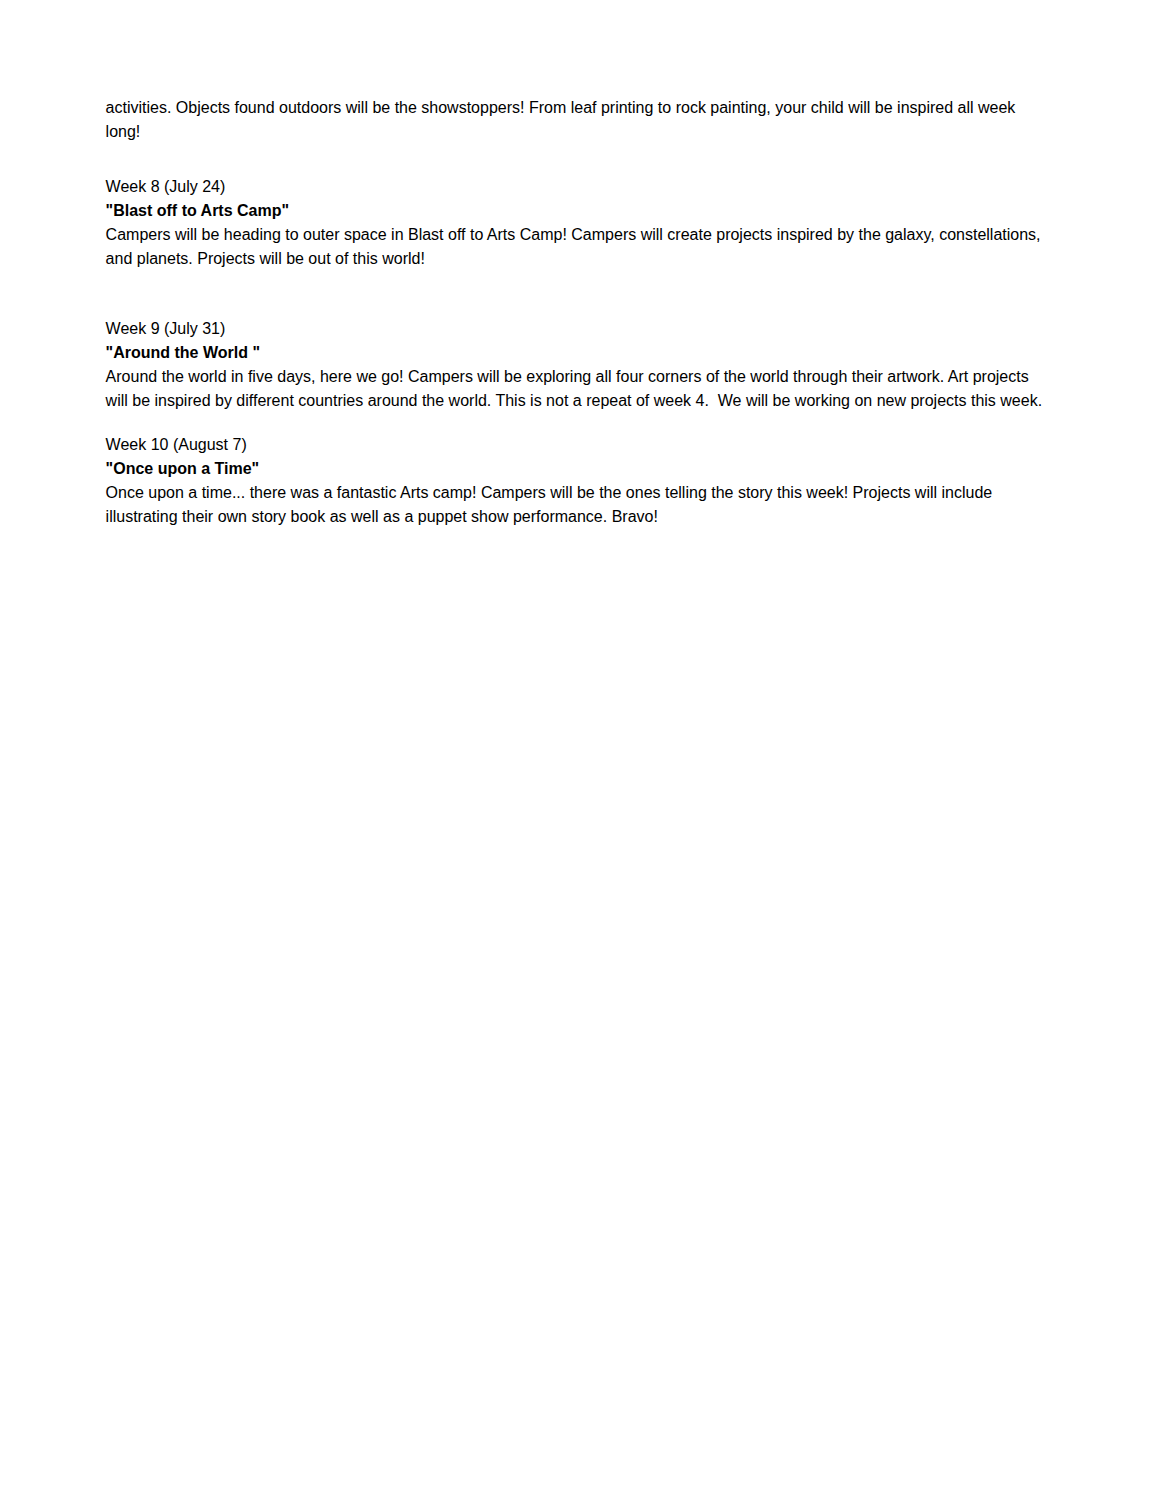activities. Objects found outdoors will be the showstoppers! From leaf printing to rock painting, your child will be inspired all week long!
Week 8 (July 24)
"Blast off to Arts Camp"
Campers will be heading to outer space in Blast off to Arts Camp! Campers will create projects inspired by the galaxy, constellations, and planets. Projects will be out of this world!
Week 9 (July 31)
"Around the World "
Around the world in five days, here we go! Campers will be exploring all four corners of the world through their artwork. Art projects will be inspired by different countries around the world. This is not a repeat of week 4. We will be working on new projects this week.
Week 10 (August 7)
"Once upon a Time"
Once upon a time... there was a fantastic Arts camp! Campers will be the ones telling the story this week! Projects will include illustrating their own story book as well as a puppet show performance. Bravo!